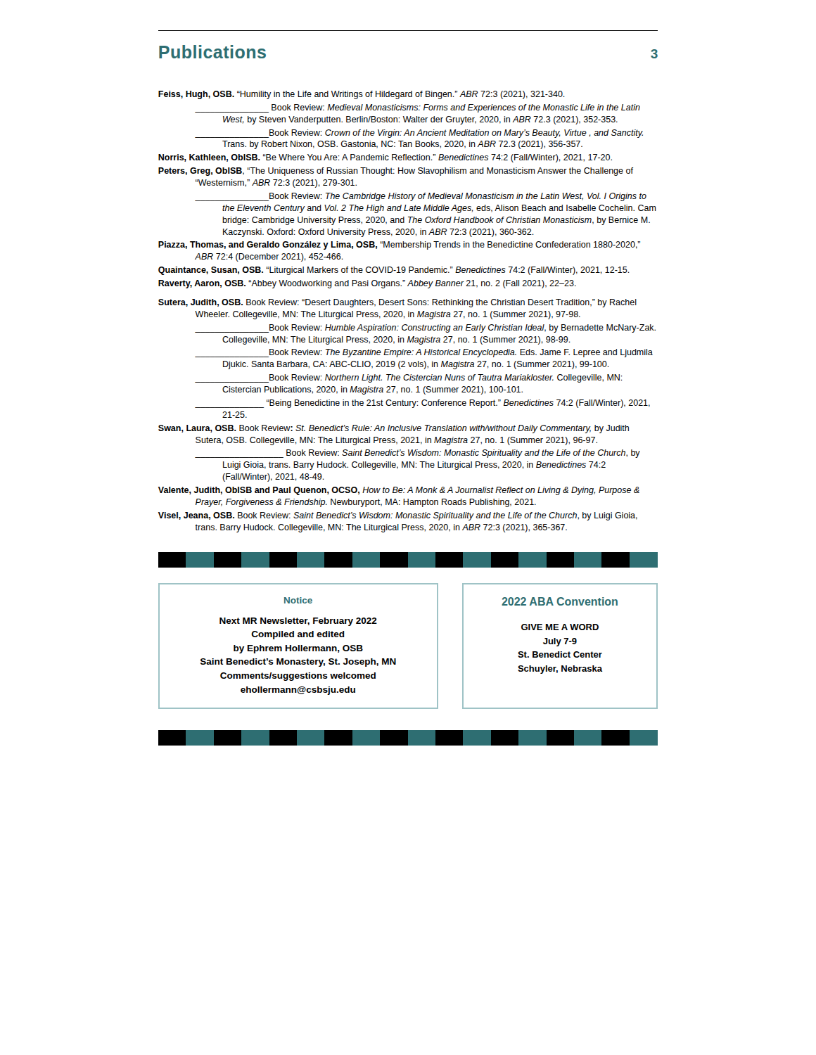Publications
3
Feiss, Hugh, OSB. “Humility in the Life and Writings of Hildegard of Bingen.” ABR 72:3 (2021), 321-340.
_______________ Book Review: Medieval Monasticisms: Forms and Experiences of the Monastic Life in the Latin West, by Steven Vanderputten. Berlin/Boston: Walter der Gruyter, 2020, in ABR 72.3 (2021), 352-353.
_______________Book Review: Crown of the Virgin: An Ancient Meditation on Mary’s Beauty, Virtue , and Sanctity. Trans. by Robert Nixon, OSB. Gastonia, NC: Tan Books, 2020, in ABR 72.3 (2021), 356-357.
Norris, Kathleen, ObISB. “Be Where You Are: A Pandemic Reflection.” Benedictines 74:2 (Fall/Winter), 2021, 17-20.
Peters, Greg, ObISB, “The Uniqueness of Russian Thought: How Slavophilism and Monasticism Answer the Challenge of “Westernism,” ABR 72:3 (2021), 279-301.
_______________Book Review: The Cambridge History of Medieval Monasticism in the Latin West, Vol. I Origins to the Eleventh Century and Vol. 2 The High and Late Middle Ages, eds, Alison Beach and Isabelle Cochelin. Cam bridge: Cambridge University Press, 2020, and The Oxford Handbook of Christian Monasticism, by Bernice M. Kaczynski. Oxford: Oxford University Press, 2020, in ABR 72:3 (2021), 360-362.
Piazza, Thomas, and Geraldo González y Lima, OSB, “Membership Trends in the Benedictine Confederation 1880-2020,” ABR 72:4 (December 2021), 452-466.
Quaintance, Susan, OSB. “Liturgical Markers of the COVID-19 Pandemic.” Benedictines 74:2 (Fall/Winter), 2021, 12-15.
Raverty, Aaron, OSB. “Abbey Woodworking and Pasi Organs.” Abbey Banner 21, no. 2 (Fall 2021), 22–23.
Sutera, Judith, OSB. Book Review: “Desert Daughters, Desert Sons: Rethinking the Christian Desert Tradition,” by Rachel Wheeler. Collegeville, MN: The Liturgical Press, 2020, in Magistra 27, no. 1 (Summer 2021), 97-98.
_______________Book Review: Humble Aspiration: Constructing an Early Christian Ideal, by Bernadette McNary-Zak. Collegeville, MN: The Liturgical Press, 2020, in Magistra 27, no. 1 (Summer 2021), 98-99.
_______________Book Review: The Byzantine Empire: A Historical Encyclopedia. Eds. Jame F. Lepree and Ljudmila Djukic. Santa Barbara, CA: ABC-CLIO, 2019 (2 vols), in Magistra 27, no. 1 (Summer 2021), 99-100.
_______________Book Review: Northern Light. The Cistercian Nuns of Tautra Mariakloster. Collegeville, MN: Cistercian Publications, 2020, in Magistra 27, no. 1 (Summer 2021), 100-101.
______________ “Being Benedictine in the 21st Century: Conference Report.” Benedictines 74:2 (Fall/Winter), 2021, 21-25.
Swan, Laura, OSB. Book Review: St. Benedict’s Rule: An Inclusive Translation with/without Daily Commentary, by Judith Sutera, OSB. Collegeville, MN: The Liturgical Press, 2021, in Magistra 27, no. 1 (Summer 2021), 96-97.
__________________ Book Review: Saint Benedict’s Wisdom: Monastic Spirituality and the Life of the Church, by Luigi Gioia, trans. Barry Hudock. Collegeville, MN: The Liturgical Press, 2020, in Benedictines 74:2 (Fall/Winter), 2021, 48-49.
Valente, Judith, ObISB and Paul Quenon, OCSO, How to Be: A Monk & A Journalist Reflect on Living & Dying, Purpose & Prayer, Forgiveness & Friendship. Newburyport, MA: Hampton Roads Publishing, 2021.
Visel, Jeana, OSB. Book Review: Saint Benedict’s Wisdom: Monastic Spirituality and the Life of the Church, by Luigi Gioia, trans. Barry Hudock. Collegeville, MN: The Liturgical Press, 2020, in ABR 72:3 (2021), 365-367.
Notice
Next MR Newsletter, February 2022
Compiled and edited
by Ephrem Hollermann, OSB
Saint Benedict’s Monastery, St. Joseph, MN
Comments/suggestions welcomed
ehollermann@csbsju.edu
2022 ABA Convention
GIVE ME A WORD
July 7-9
St. Benedict Center
Schuyler, Nebraska